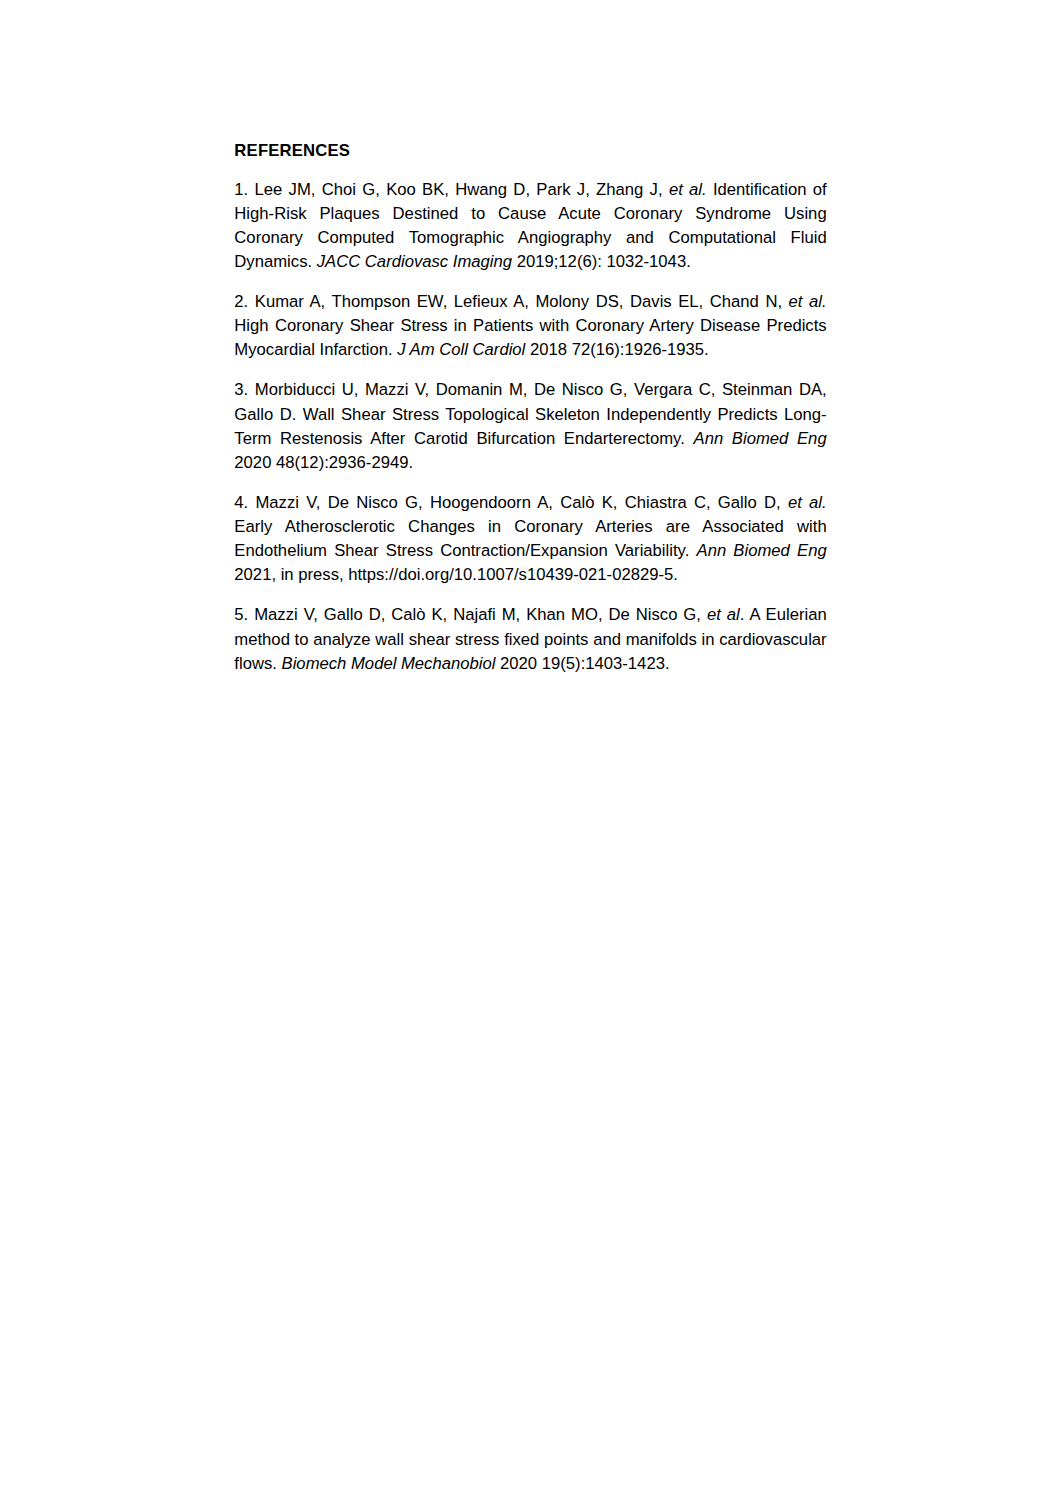REFERENCES
1. Lee JM, Choi G, Koo BK, Hwang D, Park J, Zhang J, et al. Identification of High-Risk Plaques Destined to Cause Acute Coronary Syndrome Using Coronary Computed Tomographic Angiography and Computational Fluid Dynamics. JACC Cardiovasc Imaging 2019;12(6): 1032-1043.
2. Kumar A, Thompson EW, Lefieux A, Molony DS, Davis EL, Chand N, et al. High Coronary Shear Stress in Patients with Coronary Artery Disease Predicts Myocardial Infarction. J Am Coll Cardiol 2018 72(16):1926-1935.
3. Morbiducci U, Mazzi V, Domanin M, De Nisco G, Vergara C, Steinman DA, Gallo D. Wall Shear Stress Topological Skeleton Independently Predicts Long-Term Restenosis After Carotid Bifurcation Endarterectomy. Ann Biomed Eng 2020 48(12):2936-2949.
4. Mazzi V, De Nisco G, Hoogendoorn A, Calò K, Chiastra C, Gallo D, et al. Early Atherosclerotic Changes in Coronary Arteries are Associated with Endothelium Shear Stress Contraction/Expansion Variability. Ann Biomed Eng 2021, in press, https://doi.org/10.1007/s10439-021-02829-5.
5. Mazzi V, Gallo D, Calò K, Najafi M, Khan MO, De Nisco G, et al. A Eulerian method to analyze wall shear stress fixed points and manifolds in cardiovascular flows. Biomech Model Mechanobiol 2020 19(5):1403-1423.